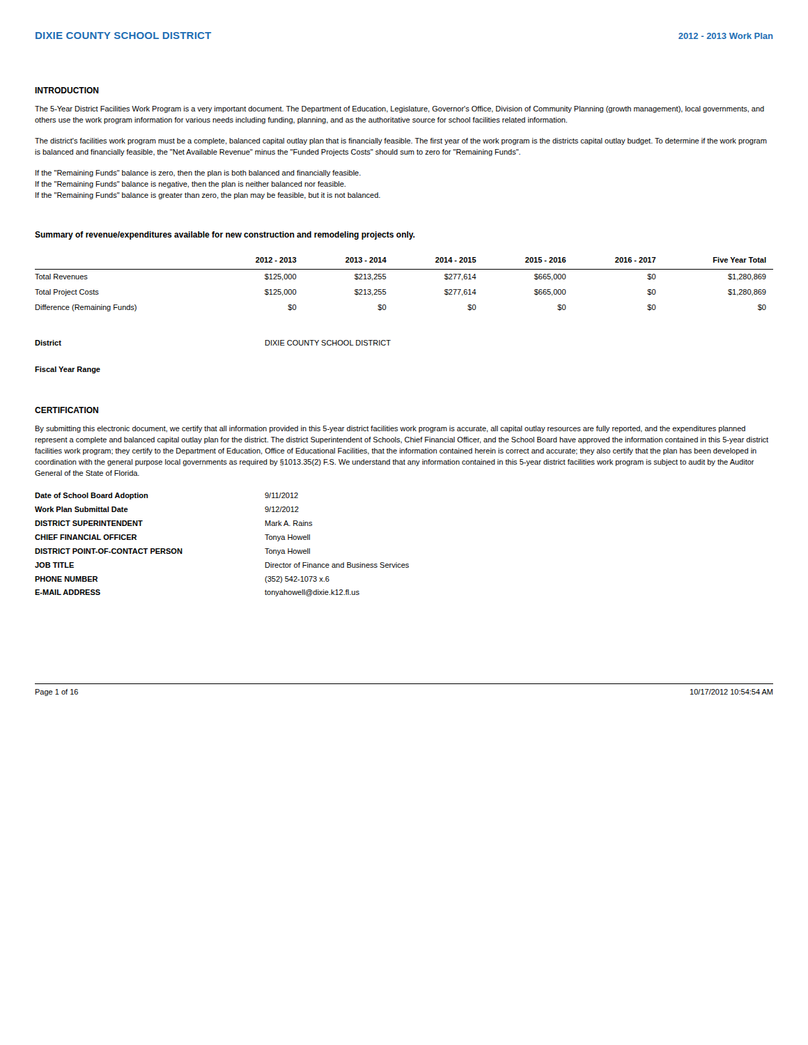DIXIE COUNTY SCHOOL DISTRICT
2012 - 2013 Work Plan
INTRODUCTION
The 5-Year District Facilities Work Program is a very important document. The Department of Education, Legislature, Governor's Office, Division of Community Planning (growth management), local governments, and others use the work program information for various needs including funding, planning, and as the authoritative source for school facilities related information.
The district's facilities work program must be a complete, balanced capital outlay plan that is financially feasible. The first year of the work program is the districts capital outlay budget. To determine if the work program is balanced and financially feasible, the "Net Available Revenue" minus the "Funded Projects Costs" should sum to zero for "Remaining Funds".
If the "Remaining Funds" balance is zero, then the plan is both balanced and financially feasible.
If the "Remaining Funds" balance is negative, then the plan is neither balanced nor feasible.
If the "Remaining Funds" balance is greater than zero, the plan may be feasible, but it is not balanced.
Summary of revenue/expenditures available for new construction and remodeling projects only.
| | 2012 - 2013 | 2013 - 2014 | 2014 - 2015 | 2015 - 2016 | 2016 - 2017 | Five Year Total |
| --- | --- | --- | --- | --- | --- | --- |
| Total Revenues | $125,000 | $213,255 | $277,614 | $665,000 | $0 | $1,280,869 |
| Total Project Costs | $125,000 | $213,255 | $277,614 | $665,000 | $0 | $1,280,869 |
| Difference (Remaining Funds) | $0 | $0 | $0 | $0 | $0 | $0 |
| District | DIXIE COUNTY SCHOOL DISTRICT |
| Fiscal Year Range | |
CERTIFICATION
By submitting this electronic document, we certify that all information provided in this 5-year district facilities work program is accurate, all capital outlay resources are fully reported, and the expenditures planned represent a complete and balanced capital outlay plan for the district. The district Superintendent of Schools, Chief Financial Officer, and the School Board have approved the information contained in this 5-year district facilities work program; they certify to the Department of Education, Office of Educational Facilities, that the information contained herein is correct and accurate; they also certify that the plan has been developed in coordination with the general purpose local governments as required by §1013.35(2) F.S. We understand that any information contained in this 5-year district facilities work program is subject to audit by the Auditor General of the State of Florida.
| Date of School Board Adoption | 9/11/2012 |
| Work Plan Submittal Date | 9/12/2012 |
| DISTRICT SUPERINTENDENT | Mark A. Rains |
| CHIEF FINANCIAL OFFICER | Tonya Howell |
| DISTRICT POINT-OF-CONTACT PERSON | Tonya Howell |
| JOB TITLE | Director of Finance and Business Services |
| PHONE NUMBER | (352) 542-1073 x.6 |
| E-MAIL ADDRESS | tonyahowell@dixie.k12.fl.us |
Page 1 of 16
10/17/2012 10:54:54 AM